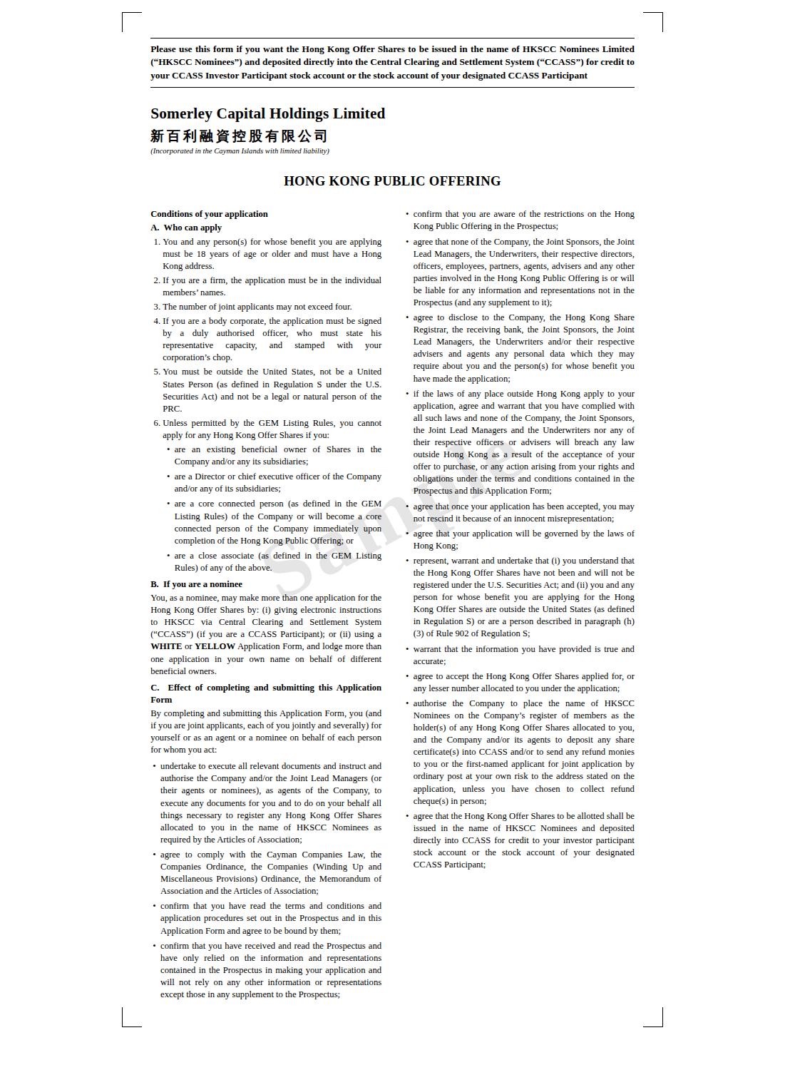Please use this form if you want the Hong Kong Offer Shares to be issued in the name of HKSCC Nominees Limited (“HKSCC Nominees”) and deposited directly into the Central Clearing and Settlement System (“CCASS”) for credit to your CCASS Investor Participant stock account or the stock account of your designated CCASS Participant
Somerley Capital Holdings Limited
新百利融資控股有限公司
(Incorporated in the Cayman Islands with limited liability)
HONG KONG PUBLIC OFFERING
Sample
Conditions of your application
A. Who can apply
You and any person(s) for whose benefit you are applying must be 18 years of age or older and must have a Hong Kong address.
If you are a firm, the application must be in the individual members’ names.
The number of joint applicants may not exceed four.
If you are a body corporate, the application must be signed by a duly authorised officer, who must state his representative capacity, and stamped with your corporation’s chop.
You must be outside the United States, not be a United States Person (as defined in Regulation S under the U.S. Securities Act) and not be a legal or natural person of the PRC.
Unless permitted by the GEM Listing Rules, you cannot apply for any Hong Kong Offer Shares if you:
are an existing beneficial owner of Shares in the Company and/or any its subsidiaries;
are a Director or chief executive officer of the Company and/or any of its subsidiaries;
are a core connected person (as defined in the GEM Listing Rules) of the Company or will become a core connected person of the Company immediately upon completion of the Hong Kong Public Offering; or
are a close associate (as defined in the GEM Listing Rules) of any of the above.
B. If you are a nominee
You, as a nominee, may make more than one application for the Hong Kong Offer Shares by: (i) giving electronic instructions to HKSCC via Central Clearing and Settlement System (“CCASS”) (if you are a CCASS Participant); or (ii) using a WHITE or YELLOW Application Form, and lodge more than one application in your own name on behalf of different beneficial owners.
C. Effect of completing and submitting this Application Form
By completing and submitting this Application Form, you (and if you are joint applicants, each of you jointly and severally) for yourself or as an agent or a nominee on behalf of each person for whom you act:
undertake to execute all relevant documents and instruct and authorise the Company and/or the Joint Lead Managers (or their agents or nominees), as agents of the Company, to execute any documents for you and to do on your behalf all things necessary to register any Hong Kong Offer Shares allocated to you in the name of HKSCC Nominees as required by the Articles of Association;
agree to comply with the Cayman Companies Law, the Companies Ordinance, the Companies (Winding Up and Miscellaneous Provisions) Ordinance, the Memorandum of Association and the Articles of Association;
confirm that you have read the terms and conditions and application procedures set out in the Prospectus and in this Application Form and agree to be bound by them;
confirm that you have received and read the Prospectus and have only relied on the information and representations contained in the Prospectus in making your application and will not rely on any other information or representations except those in any supplement to the Prospectus;
confirm that you are aware of the restrictions on the Hong Kong Public Offering in the Prospectus;
agree that none of the Company, the Joint Sponsors, the Joint Lead Managers, the Underwriters, their respective directors, officers, employees, partners, agents, advisers and any other parties involved in the Hong Kong Public Offering is or will be liable for any information and representations not in the Prospectus (and any supplement to it);
agree to disclose to the Company, the Hong Kong Share Registrar, the receiving bank, the Joint Sponsors, the Joint Lead Managers, the Underwriters and/or their respective advisers and agents any personal data which they may require about you and the person(s) for whose benefit you have made the application;
if the laws of any place outside Hong Kong apply to your application, agree and warrant that you have complied with all such laws and none of the Company, the Joint Sponsors, the Joint Lead Managers and the Underwriters nor any of their respective officers or advisers will breach any law outside Hong Kong as a result of the acceptance of your offer to purchase, or any action arising from your rights and obligations under the terms and conditions contained in the Prospectus and this Application Form;
agree that once your application has been accepted, you may not rescind it because of an innocent misrepresentation;
agree that your application will be governed by the laws of Hong Kong;
represent, warrant and undertake that (i) you understand that the Hong Kong Offer Shares have not been and will not be registered under the U.S. Securities Act; and (ii) you and any person for whose benefit you are applying for the Hong Kong Offer Shares are outside the United States (as defined in Regulation S) or are a person described in paragraph (h)(3) of Rule 902 of Regulation S;
warrant that the information you have provided is true and accurate;
agree to accept the Hong Kong Offer Shares applied for, or any lesser number allocated to you under the application;
authorise the Company to place the name of HKSCC Nominees on the Company’s register of members as the holder(s) of any Hong Kong Offer Shares allocated to you, and the Company and/or its agents to deposit any share certificate(s) into CCASS and/or to send any refund monies to you or the first-named applicant for joint application by ordinary post at your own risk to the address stated on the application, unless you have chosen to collect refund cheque(s) in person;
agree that the Hong Kong Offer Shares to be allotted shall be issued in the name of HKSCC Nominees and deposited directly into CCASS for credit to your investor participant stock account or the stock account of your designated CCASS Participant;